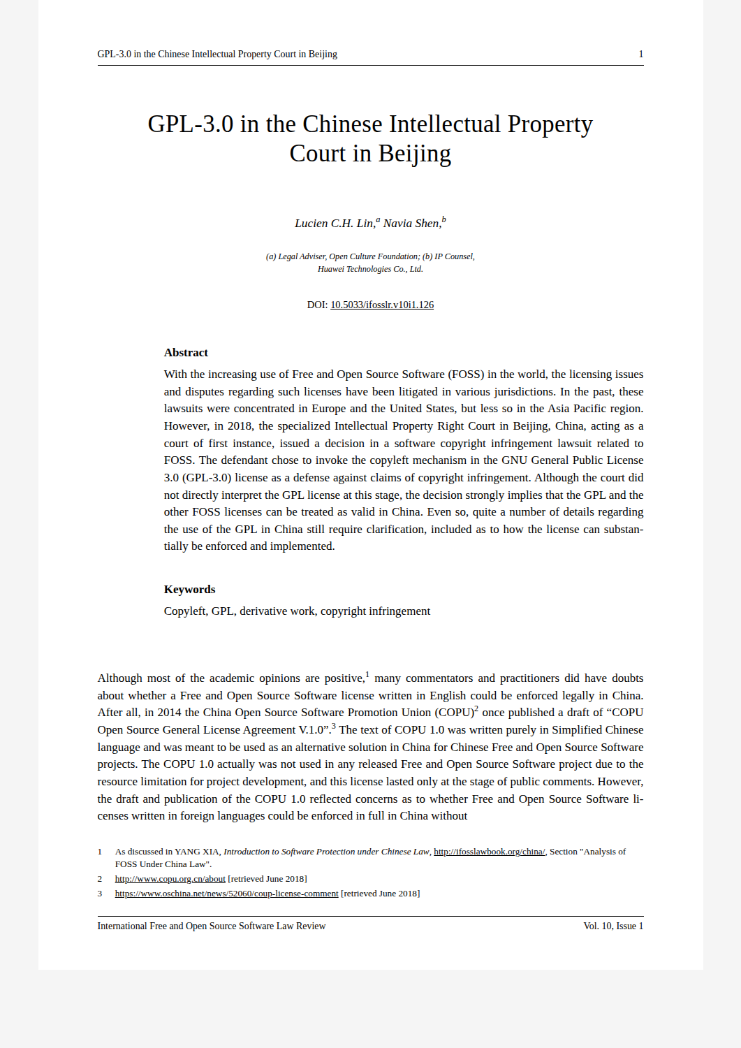GPL-3.0 in the Chinese Intellectual Property Court in Beijing 1
GPL-3.0 in the Chinese Intellectual Property
Court in Beijing
Lucien C.H. Lin,a Navia Shen,b
(a) Legal Adviser, Open Culture Foundation; (b) IP Counsel,
Huawei Technologies Co., Ltd.
DOI: 10.5033/ifosslr.v10i1.126
Abstract
With the increasing use of Free and Open Source Software (FOSS) in the world, the licensing issues and disputes regarding such licenses have been litigated in various jurisdictions. In the past, these lawsuits were concentrated in Europe and the United States, but less so in the Asia Pacific region. However, in 2018, the specialized Intellectual Property Right Court in Beijing, China, acting as a court of first instance, issued a decision in a software copyright infringement lawsuit related to FOSS. The defendant chose to invoke the copyleft mechanism in the GNU General Public License 3.0 (GPL-3.0) license as a defense against claims of copyright infringement. Although the court did not directly interpret the GPL license at this stage, the decision strongly implies that the GPL and the other FOSS licenses can be treated as valid in China. Even so, quite a number of details regarding the use of the GPL in China still require clarification, included as to how the license can substantially be enforced and implemented.
Keywords
Copyleft, GPL, derivative work, copyright infringement
Although most of the academic opinions are positive,1 many commentators and practitioners did have doubts about whether a Free and Open Source Software license written in English could be enforced legally in China. After all, in 2014 the China Open Source Software Promotion Union (COPU)2 once published a draft of “COPU Open Source General License Agreement V.1.0”.3 The text of COPU 1.0 was written purely in Simplified Chinese language and was meant to be used as an alternative solution in China for Chinese Free and Open Source Software projects. The COPU 1.0 actually was not used in any released Free and Open Source Software project due to the resource limitation for project development, and this license lasted only at the stage of public comments. However, the draft and publication of the COPU 1.0 reflected concerns as to whether Free and Open Source Software licenses written in foreign languages could be enforced in full in China without
1 As discussed in YANG XIA, Introduction to Software Protection under Chinese Law, http://ifosslawbook.org/china/, Section "Analysis of FOSS Under China Law".
2 http://www.copu.org.cn/about [retrieved June 2018]
3 https://www.oschina.net/news/52060/coup-license-comment [retrieved June 2018]
International Free and Open Source Software Law Review Vol. 10, Issue 1